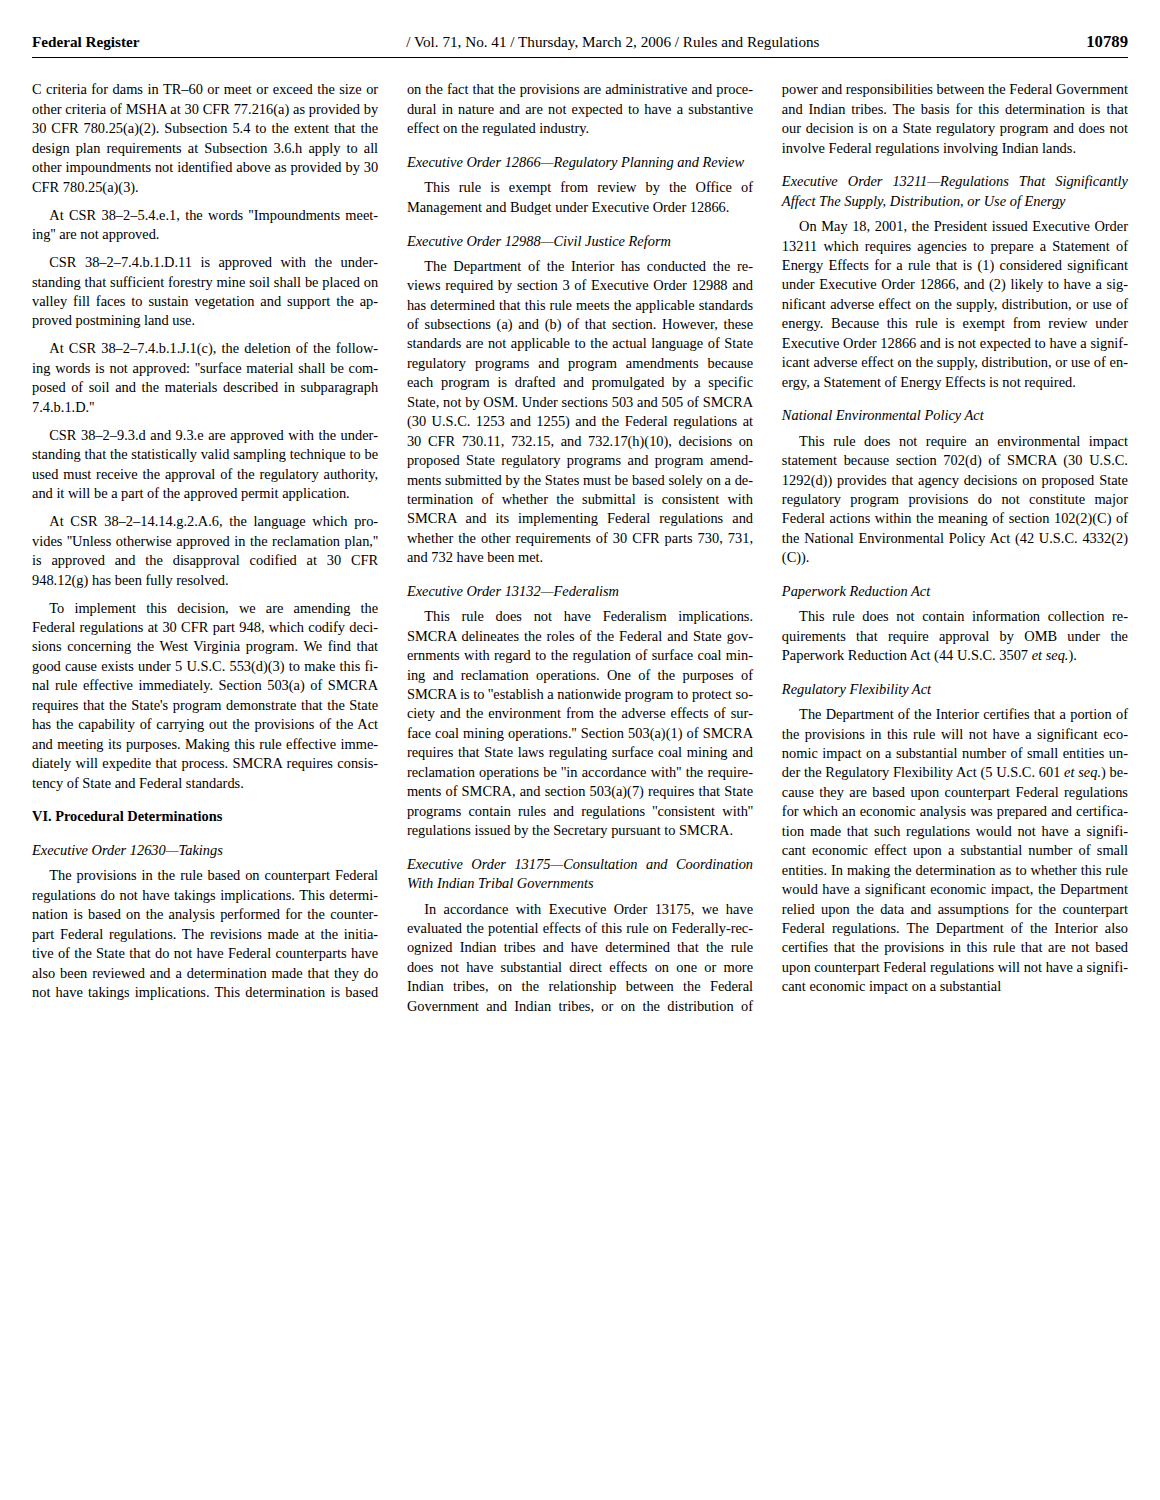Federal Register / Vol. 71, No. 41 / Thursday, March 2, 2006 / Rules and Regulations 10789
C criteria for dams in TR–60 or meet or exceed the size or other criteria of MSHA at 30 CFR 77.216(a) as provided by 30 CFR 780.25(a)(2). Subsection 5.4 to the extent that the design plan requirements at Subsection 3.6.h apply to all other impoundments not identified above as provided by 30 CFR 780.25(a)(3).
At CSR 38–2–5.4.e.1, the words ''Impoundments meeting'' are not approved.
CSR 38–2–7.4.b.1.D.11 is approved with the understanding that sufficient forestry mine soil shall be placed on valley fill faces to sustain vegetation and support the approved postmining land use.
At CSR 38–2–7.4.b.1.J.1(c), the deletion of the following words is not approved: ''surface material shall be composed of soil and the materials described in subparagraph 7.4.b.1.D.''
CSR 38–2–9.3.d and 9.3.e are approved with the understanding that the statistically valid sampling technique to be used must receive the approval of the regulatory authority, and it will be a part of the approved permit application.
At CSR 38–2–14.14.g.2.A.6, the language which provides ''Unless otherwise approved in the reclamation plan,'' is approved and the disapproval codified at 30 CFR 948.12(g) has been fully resolved.
To implement this decision, we are amending the Federal regulations at 30 CFR part 948, which codify decisions concerning the West Virginia program. We find that good cause exists under 5 U.S.C. 553(d)(3) to make this final rule effective immediately. Section 503(a) of SMCRA requires that the State's program demonstrate that the State has the capability of carrying out the provisions of the Act and meeting its purposes. Making this rule effective immediately will expedite that process. SMCRA requires consistency of State and Federal standards.
VI. Procedural Determinations
Executive Order 12630—Takings
The provisions in the rule based on counterpart Federal regulations do not have takings implications. This determination is based on the analysis performed for the counterpart Federal regulations. The revisions made at the initiative of the State that do not have Federal counterparts have also been reviewed and a determination made that they do not have takings implications. This determination is based on the fact that the provisions are administrative and procedural in nature and are not expected to have a substantive effect on the regulated industry.
Executive Order 12866—Regulatory Planning and Review
This rule is exempt from review by the Office of Management and Budget under Executive Order 12866.
Executive Order 12988—Civil Justice Reform
The Department of the Interior has conducted the reviews required by section 3 of Executive Order 12988 and has determined that this rule meets the applicable standards of subsections (a) and (b) of that section. However, these standards are not applicable to the actual language of State regulatory programs and program amendments because each program is drafted and promulgated by a specific State, not by OSM. Under sections 503 and 505 of SMCRA (30 U.S.C. 1253 and 1255) and the Federal regulations at 30 CFR 730.11, 732.15, and 732.17(h)(10), decisions on proposed State regulatory programs and program amendments submitted by the States must be based solely on a determination of whether the submittal is consistent with SMCRA and its implementing Federal regulations and whether the other requirements of 30 CFR parts 730, 731, and 732 have been met.
Executive Order 13132—Federalism
This rule does not have Federalism implications. SMCRA delineates the roles of the Federal and State governments with regard to the regulation of surface coal mining and reclamation operations. One of the purposes of SMCRA is to ''establish a nationwide program to protect society and the environment from the adverse effects of surface coal mining operations.'' Section 503(a)(1) of SMCRA requires that State laws regulating surface coal mining and reclamation operations be ''in accordance with'' the requirements of SMCRA, and section 503(a)(7) requires that State programs contain rules and regulations ''consistent with'' regulations issued by the Secretary pursuant to SMCRA.
Executive Order 13175—Consultation and Coordination With Indian Tribal Governments
In accordance with Executive Order 13175, we have evaluated the potential effects of this rule on Federally-recognized Indian tribes and have determined that the rule does not have substantial direct effects on one or more Indian tribes, on the relationship between the Federal Government and Indian tribes, or on the distribution of power and responsibilities between the Federal Government and Indian tribes. The basis for this determination is that our decision is on a State regulatory program and does not involve Federal regulations involving Indian lands.
Executive Order 13211—Regulations That Significantly Affect The Supply, Distribution, or Use of Energy
On May 18, 2001, the President issued Executive Order 13211 which requires agencies to prepare a Statement of Energy Effects for a rule that is (1) considered significant under Executive Order 12866, and (2) likely to have a significant adverse effect on the supply, distribution, or use of energy. Because this rule is exempt from review under Executive Order 12866 and is not expected to have a significant adverse effect on the supply, distribution, or use of energy, a Statement of Energy Effects is not required.
National Environmental Policy Act
This rule does not require an environmental impact statement because section 702(d) of SMCRA (30 U.S.C. 1292(d)) provides that agency decisions on proposed State regulatory program provisions do not constitute major Federal actions within the meaning of section 102(2)(C) of the National Environmental Policy Act (42 U.S.C. 4332(2)(C)).
Paperwork Reduction Act
This rule does not contain information collection requirements that require approval by OMB under the Paperwork Reduction Act (44 U.S.C. 3507 et seq.).
Regulatory Flexibility Act
The Department of the Interior certifies that a portion of the provisions in this rule will not have a significant economic impact on a substantial number of small entities under the Regulatory Flexibility Act (5 U.S.C. 601 et seq.) because they are based upon counterpart Federal regulations for which an economic analysis was prepared and certification made that such regulations would not have a significant economic effect upon a substantial number of small entities. In making the determination as to whether this rule would have a significant economic impact, the Department relied upon the data and assumptions for the counterpart Federal regulations. The Department of the Interior also certifies that the provisions in this rule that are not based upon counterpart Federal regulations will not have a significant economic impact on a substantial